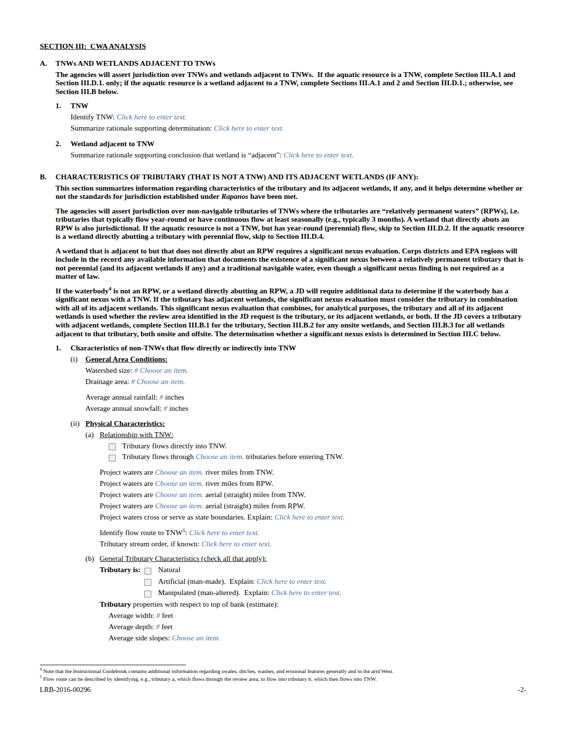SECTION III: CWA ANALYSIS
A.
TNWs AND WETLANDS ADJACENT TO TNWs
The agencies will assert jurisdiction over TNWs and wetlands adjacent to TNWs. If the aquatic resource is a TNW, complete Section III.A.1 and Section III.D.1. only; if the aquatic resource is a wetland adjacent to a TNW, complete Sections III.A.1 and 2 and Section III.D.1.; otherwise, see Section III.B below.
1.
TNW
Identify TNW: Click here to enter text.
Summarize rationale supporting determination: Click here to enter text.
2.
Wetland adjacent to TNW
Summarize rationale supporting conclusion that wetland is “adjacent”: Click here to enter text.
B.
CHARACTERISTICS OF TRIBUTARY (THAT IS NOT A TNW) AND ITS ADJACENT WETLANDS (IF ANY):
This section summarizes information regarding characteristics of the tributary and its adjacent wetlands, if any, and it helps determine whether or not the standards for jurisdiction established under Rapanos have been met.
The agencies will assert jurisdiction over non-navigable tributaries of TNWs where the tributaries are “relatively permanent waters” (RPWs), i.e. tributaries that typically flow year-round or have continuous flow at least seasonally (e.g., typically 3 months). A wetland that directly abuts an RPW is also jurisdictional. If the aquatic resource is not a TNW, but has year-round (perennial) flow, skip to Section III.D.2. If the aquatic resource is a wetland directly abutting a tributary with perennial flow, skip to Section III.D.4.
A wetland that is adjacent to but that does not directly abut an RPW requires a significant nexus evaluation. Corps districts and EPA regions will include in the record any available information that documents the existence of a significant nexus between a relatively permanent tributary that is not perennial (and its adjacent wetlands if any) and a traditional navigable water, even though a significant nexus finding is not required as a matter of law.
If the waterbody4 is not an RPW, or a wetland directly abutting an RPW, a JD will require additional data to determine if the waterbody has a significant nexus with a TNW. If the tributary has adjacent wetlands, the significant nexus evaluation must consider the tributary in combination with all of its adjacent wetlands. This significant nexus evaluation that combines, for analytical purposes, the tributary and all of its adjacent wetlands is used whether the review area identified in the JD request is the tributary, or its adjacent wetlands, or both. If the JD covers a tributary with adjacent wetlands, complete Section III.B.1 for the tributary, Section III.B.2 for any onsite wetlands, and Section III.B.3 for all wetlands adjacent to that tributary, both onsite and offsite. The determination whether a significant nexus exists is determined in Section III.C below.
1.
Characteristics of non-TNWs that flow directly or indirectly into TNW
(i)
General Area Conditions:
Watershed size: # Choose an item.
Drainage area: # Choose an item.
Average annual rainfall: # inches
Average annual snowfall: # inches
(ii)
Physical Characteristics:
(a)
Relationship with TNW:
Tributary flows directly into TNW.
Tributary flows through Choose an item. tributaries before entering TNW.
Project waters are Choose an item. river miles from TNW.
Project waters are Choose an item. river miles from RPW.
Project waters are Choose an item. aerial (straight) miles from TNW.
Project waters are Choose an item. aerial (straight) miles from RPW.
Project waters cross or serve as state boundaries. Explain: Click here to enter text.
Identify flow route to TNW5: Click here to enter text.
Tributary stream order, if known: Click here to enter text.
(b)
General Tributary Characteristics (check all that apply):
Tributary is:
Natural
Artificial (man-made). Explain: Click here to enter text.
Manipulated (man-altered). Explain: Click here to enter text.
Tributary properties with respect to top of bank (estimate):
Average width: # feet
Average depth: # feet
Average side slopes: Choose an item.
4 Note that the Instructional Guidebook contains additional information regarding swales, ditches, washes, and erosional features generally and in the arid West.
5 Flow route can be described by identifying, e.g., tributary a, which flows through the review area, to flow into tributary b, which then flows into TNW.
LRB-2016-00296
-2-